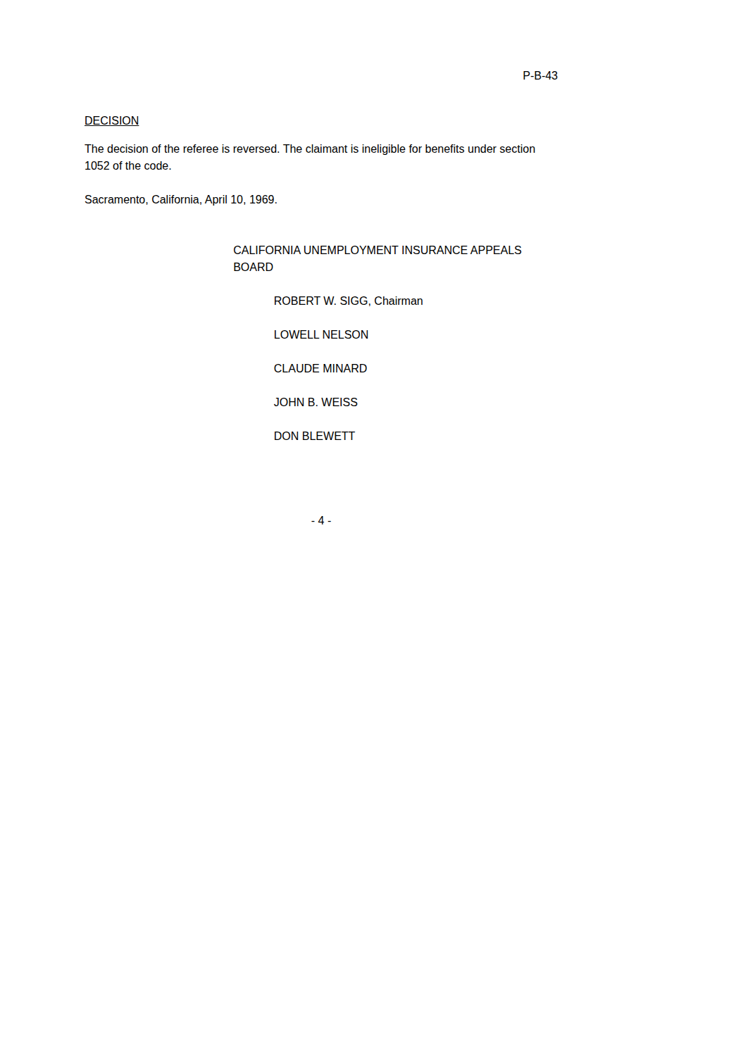P-B-43
DECISION
The decision of the referee is reversed. The claimant is ineligible for benefits under section 1052 of the code.
Sacramento, California, April 10, 1969.
CALIFORNIA UNEMPLOYMENT INSURANCE APPEALS BOARD
ROBERT W. SIGG, Chairman
LOWELL NELSON
CLAUDE MINARD
JOHN B. WEISS
DON BLEWETT
- 4 -